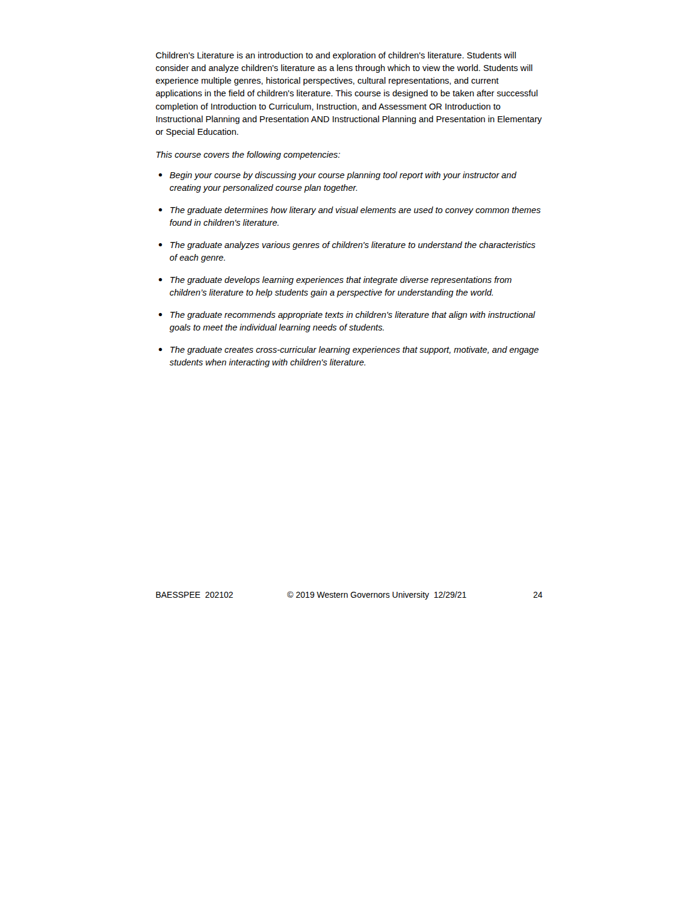Children's Literature is an introduction to and exploration of children's literature. Students will consider and analyze children's literature as a lens through which to view the world. Students will experience multiple genres, historical perspectives, cultural representations, and current applications in the field of children's literature. This course is designed to be taken after successful completion of Introduction to Curriculum, Instruction, and Assessment OR Introduction to Instructional Planning and Presentation AND Instructional Planning and Presentation in Elementary or Special Education.
This course covers the following competencies:
Begin your course by discussing your course planning tool report with your instructor and creating your personalized course plan together.
The graduate determines how literary and visual elements are used to convey common themes found in children's literature.
The graduate analyzes various genres of children's literature to understand the characteristics of each genre.
The graduate develops learning experiences that integrate diverse representations from children’s literature to help students gain a perspective for understanding the world.
The graduate recommends appropriate texts in children's literature that align with instructional goals to meet the individual learning needs of students.
The graduate creates cross-curricular learning experiences that support, motivate, and engage students when interacting with children's literature.
BAESSPEE 202102
© 2019 Western Governors University 12/29/21
24